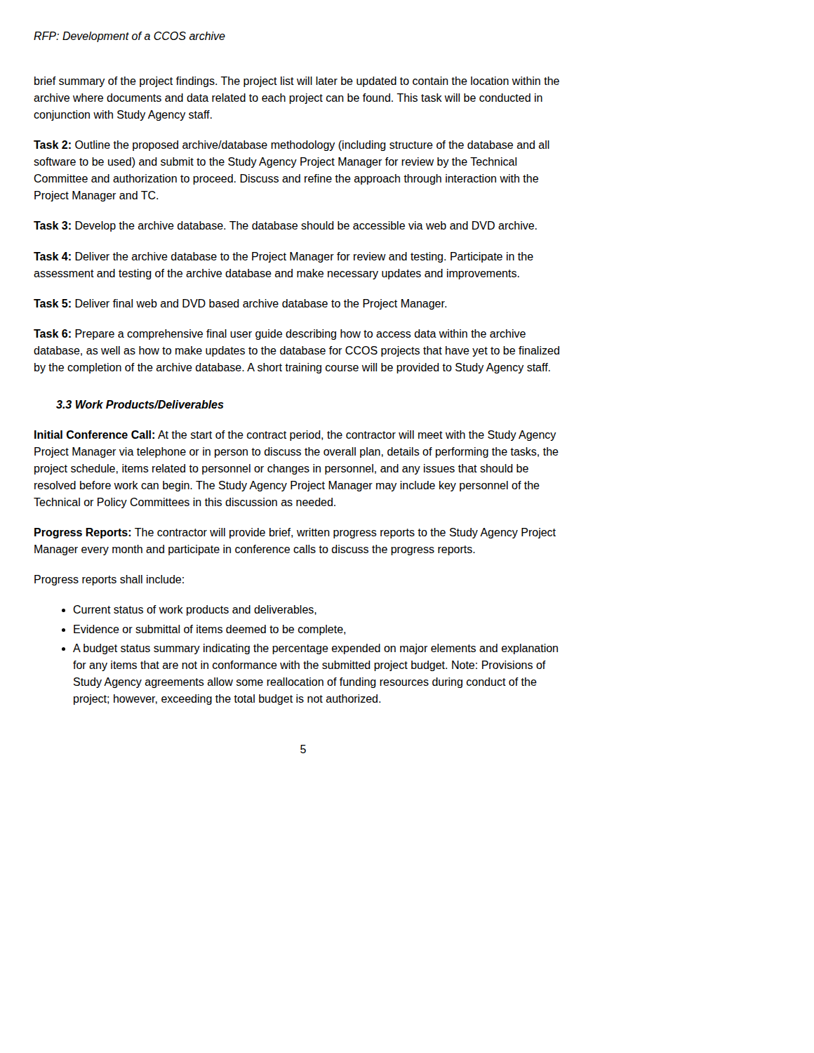RFP: Development of a CCOS archive
brief summary of the project findings. The project list will later be updated to contain the location within the archive where documents and data related to each project can be found. This task will be conducted in conjunction with Study Agency staff.
Task 2: Outline the proposed archive/database methodology (including structure of the database and all software to be used) and submit to the Study Agency Project Manager for review by the Technical Committee and authorization to proceed. Discuss and refine the approach through interaction with the Project Manager and TC.
Task 3: Develop the archive database. The database should be accessible via web and DVD archive.
Task 4: Deliver the archive database to the Project Manager for review and testing. Participate in the assessment and testing of the archive database and make necessary updates and improvements.
Task 5: Deliver final web and DVD based archive database to the Project Manager.
Task 6: Prepare a comprehensive final user guide describing how to access data within the archive database, as well as how to make updates to the database for CCOS projects that have yet to be finalized by the completion of the archive database. A short training course will be provided to Study Agency staff.
3.3 Work Products/Deliverables
Initial Conference Call: At the start of the contract period, the contractor will meet with the Study Agency Project Manager via telephone or in person to discuss the overall plan, details of performing the tasks, the project schedule, items related to personnel or changes in personnel, and any issues that should be resolved before work can begin. The Study Agency Project Manager may include key personnel of the Technical or Policy Committees in this discussion as needed.
Progress Reports: The contractor will provide brief, written progress reports to the Study Agency Project Manager every month and participate in conference calls to discuss the progress reports.
Progress reports shall include:
Current status of work products and deliverables,
Evidence or submittal of items deemed to be complete,
A budget status summary indicating the percentage expended on major elements and explanation for any items that are not in conformance with the submitted project budget. Note: Provisions of Study Agency agreements allow some reallocation of funding resources during conduct of the project; however, exceeding the total budget is not authorized.
5